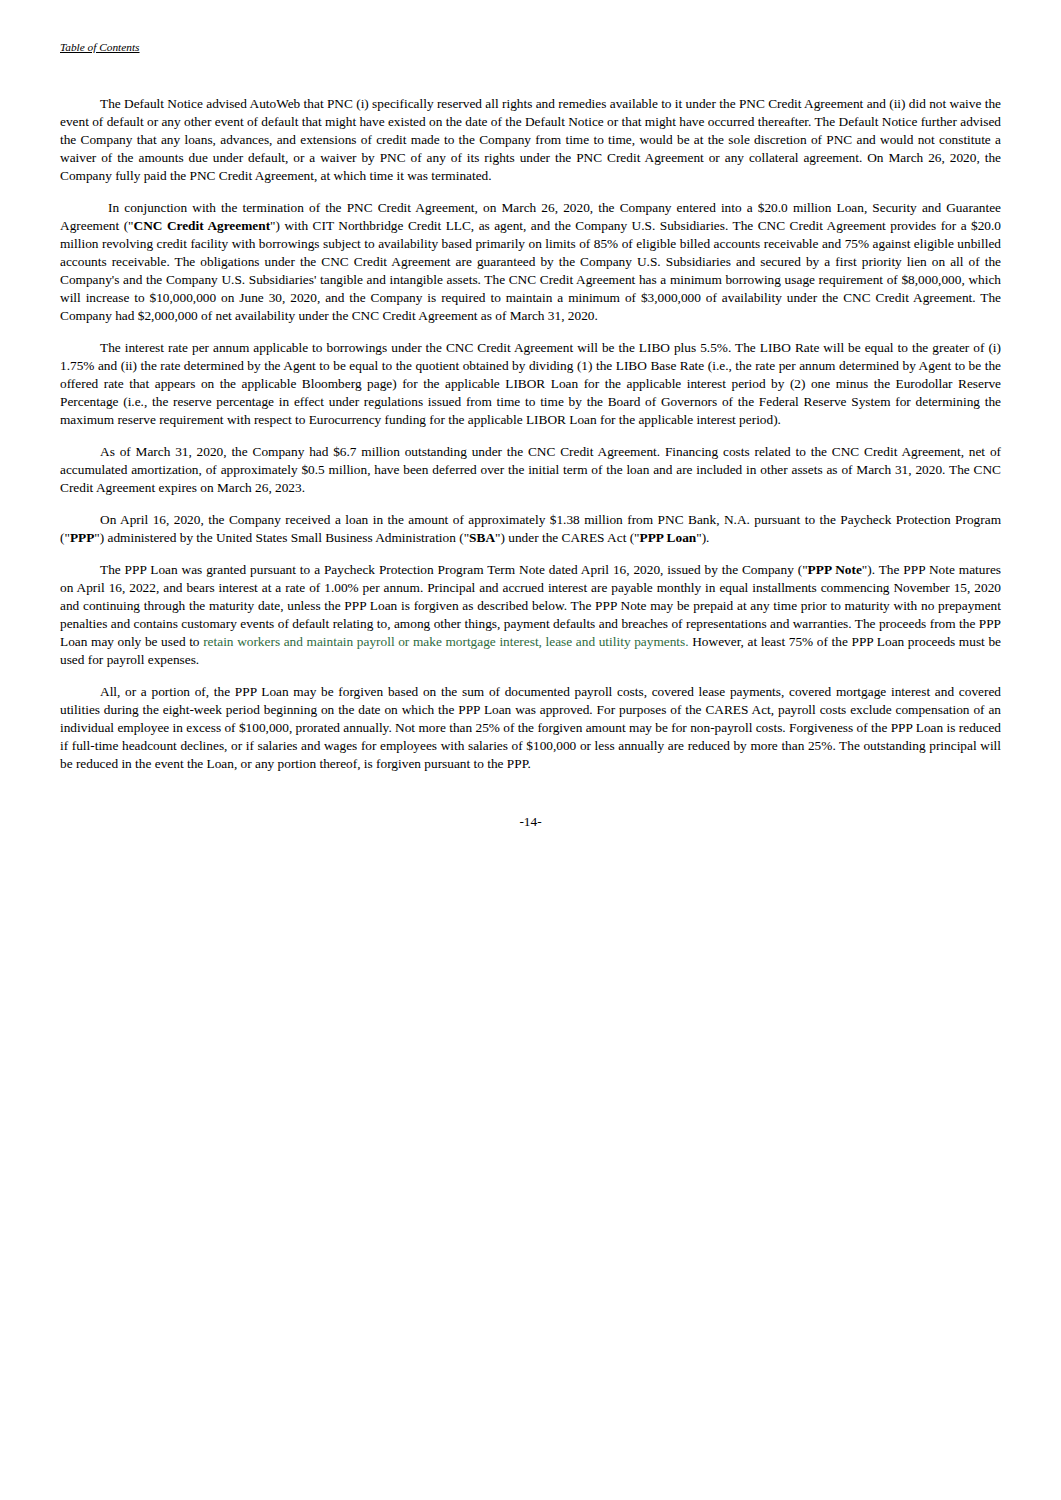Table of Contents
The Default Notice advised AutoWeb that PNC (i) specifically reserved all rights and remedies available to it under the PNC Credit Agreement and (ii) did not waive the event of default or any other event of default that might have existed on the date of the Default Notice or that might have occurred thereafter. The Default Notice further advised the Company that any loans, advances, and extensions of credit made to the Company from time to time, would be at the sole discretion of PNC and would not constitute a waiver of the amounts due under default, or a waiver by PNC of any of its rights under the PNC Credit Agreement or any collateral agreement. On March 26, 2020, the Company fully paid the PNC Credit Agreement, at which time it was terminated.
In conjunction with the termination of the PNC Credit Agreement, on March 26, 2020, the Company entered into a $20.0 million Loan, Security and Guarantee Agreement ("CNC Credit Agreement") with CIT Northbridge Credit LLC, as agent, and the Company U.S. Subsidiaries. The CNC Credit Agreement provides for a $20.0 million revolving credit facility with borrowings subject to availability based primarily on limits of 85% of eligible billed accounts receivable and 75% against eligible unbilled accounts receivable. The obligations under the CNC Credit Agreement are guaranteed by the Company U.S. Subsidiaries and secured by a first priority lien on all of the Company's and the Company U.S. Subsidiaries' tangible and intangible assets. The CNC Credit Agreement has a minimum borrowing usage requirement of $8,000,000, which will increase to $10,000,000 on June 30, 2020, and the Company is required to maintain a minimum of $3,000,000 of availability under the CNC Credit Agreement. The Company had $2,000,000 of net availability under the CNC Credit Agreement as of March 31, 2020.
The interest rate per annum applicable to borrowings under the CNC Credit Agreement will be the LIBO plus 5.5%. The LIBO Rate will be equal to the greater of (i) 1.75% and (ii) the rate determined by the Agent to be equal to the quotient obtained by dividing (1) the LIBO Base Rate (i.e., the rate per annum determined by Agent to be the offered rate that appears on the applicable Bloomberg page) for the applicable LIBOR Loan for the applicable interest period by (2) one minus the Eurodollar Reserve Percentage (i.e., the reserve percentage in effect under regulations issued from time to time by the Board of Governors of the Federal Reserve System for determining the maximum reserve requirement with respect to Eurocurrency funding for the applicable LIBOR Loan for the applicable interest period).
As of March 31, 2020, the Company had $6.7 million outstanding under the CNC Credit Agreement. Financing costs related to the CNC Credit Agreement, net of accumulated amortization, of approximately $0.5 million, have been deferred over the initial term of the loan and are included in other assets as of March 31, 2020. The CNC Credit Agreement expires on March 26, 2023.
On April 16, 2020, the Company received a loan in the amount of approximately $1.38 million from PNC Bank, N.A. pursuant to the Paycheck Protection Program ("PPP") administered by the United States Small Business Administration ("SBA") under the CARES Act ("PPP Loan").
The PPP Loan was granted pursuant to a Paycheck Protection Program Term Note dated April 16, 2020, issued by the Company ("PPP Note"). The PPP Note matures on April 16, 2022, and bears interest at a rate of 1.00% per annum. Principal and accrued interest are payable monthly in equal installments commencing November 15, 2020 and continuing through the maturity date, unless the PPP Loan is forgiven as described below. The PPP Note may be prepaid at any time prior to maturity with no prepayment penalties and contains customary events of default relating to, among other things, payment defaults and breaches of representations and warranties. The proceeds from the PPP Loan may only be used to retain workers and maintain payroll or make mortgage interest, lease and utility payments. However, at least 75% of the PPP Loan proceeds must be used for payroll expenses.
All, or a portion of, the PPP Loan may be forgiven based on the sum of documented payroll costs, covered lease payments, covered mortgage interest and covered utilities during the eight-week period beginning on the date on which the PPP Loan was approved. For purposes of the CARES Act, payroll costs exclude compensation of an individual employee in excess of $100,000, prorated annually. Not more than 25% of the forgiven amount may be for non-payroll costs. Forgiveness of the PPP Loan is reduced if full-time headcount declines, or if salaries and wages for employees with salaries of $100,000 or less annually are reduced by more than 25%. The outstanding principal will be reduced in the event the Loan, or any portion thereof, is forgiven pursuant to the PPP.
-14-